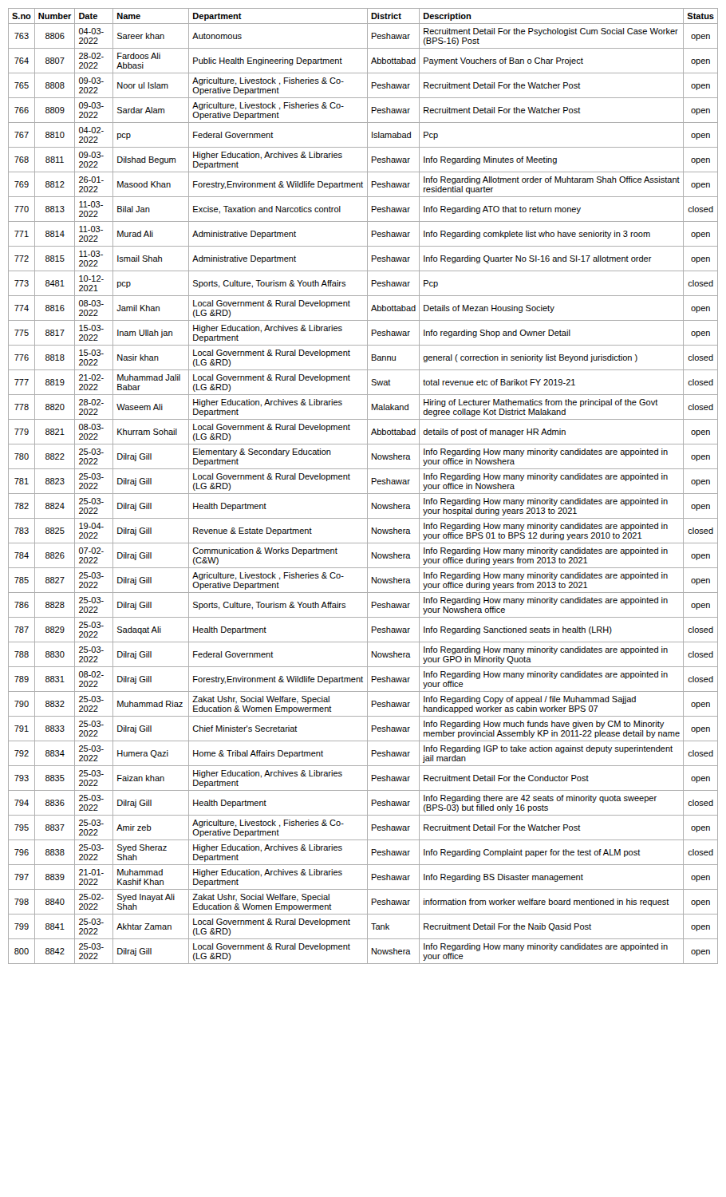| S.no | Number | Date | Name | Department | District | Description | Status |
| --- | --- | --- | --- | --- | --- | --- | --- |
| 763 | 8806 | 04-03-2022 | Sareer khan | Autonomous | Peshawar | Recruitment Detail For the Psychologist Cum Social Case Worker (BPS-16) Post | open |
| 764 | 8807 | 28-02-2022 | Fardoos Ali Abbasi | Public Health Engineering Department | Abbottabad | Payment Vouchers of Ban o Char Project | open |
| 765 | 8808 | 09-03-2022 | Noor ul Islam | Agriculture, Livestock , Fisheries & Co-Operative Department | Peshawar | Recruitment Detail For the Watcher Post | open |
| 766 | 8809 | 09-03-2022 | Sardar Alam | Agriculture, Livestock , Fisheries & Co-Operative Department | Peshawar | Recruitment Detail For the Watcher Post | open |
| 767 | 8810 | 04-02-2022 | pcp | Federal Government | Islamabad | Pcp | open |
| 768 | 8811 | 09-03-2022 | Dilshad Begum | Higher Education, Archives & Libraries Department | Peshawar | Info Regarding Minutes of Meeting | open |
| 769 | 8812 | 26-01-2022 | Masood Khan | Forestry,Environment & Wildlife Department | Peshawar | Info Regarding Allotment order of Muhtaram Shah Office Assistant residential quarter | open |
| 770 | 8813 | 11-03-2022 | Bilal Jan | Excise, Taxation and Narcotics control | Peshawar | Info Regarding ATO that to return money | closed |
| 771 | 8814 | 11-03-2022 | Murad Ali | Administrative Department | Peshawar | Info Regarding comkplete list who have seniority in 3 room | open |
| 772 | 8815 | 11-03-2022 | Ismail Shah | Administrative Department | Peshawar | Info Regarding Quarter No SI-16 and SI-17 allotment order | open |
| 773 | 8481 | 10-12-2021 | pcp | Sports, Culture, Tourism & Youth Affairs | Peshawar | Pcp | closed |
| 774 | 8816 | 08-03-2022 | Jamil Khan | Local Government & Rural Development (LG &RD) | Abbottabad | Details of Mezan Housing Society | open |
| 775 | 8817 | 15-03-2022 | Inam Ullah jan | Higher Education, Archives & Libraries Department | Peshawar | Info regarding Shop and Owner Detail | open |
| 776 | 8818 | 15-03-2022 | Nasir khan | Local Government & Rural Development (LG &RD) | Bannu | general ( correction in seniority list Beyond jurisdiction ) | closed |
| 777 | 8819 | 21-02-2022 | Muhammad Jalil Babar | Local Government & Rural Development (LG &RD) | Swat | total revenue etc of Barikot FY 2019-21 | closed |
| 778 | 8820 | 28-02-2022 | Waseem Ali | Higher Education, Archives & Libraries Department | Malakand | Hiring of Lecturer Mathematics from the principal of the Govt degree collage Kot District Malakand | closed |
| 779 | 8821 | 08-03-2022 | Khurram Sohail | Local Government & Rural Development (LG &RD) | Abbottabad | details of post of manager HR Admin | open |
| 780 | 8822 | 25-03-2022 | Dilraj Gill | Elementary & Secondary Education Department | Nowshera | Info Regarding How many minority candidates are appointed in your office in Nowshera | open |
| 781 | 8823 | 25-03-2022 | Dilraj Gill | Local Government & Rural Development (LG &RD) | Peshawar | Info Regarding How many minority candidates are appointed in your office in Nowshera | open |
| 782 | 8824 | 25-03-2022 | Dilraj Gill | Health Department | Nowshera | Info Regarding How many minority candidates are appointed in your hospital during years 2013 to 2021 | open |
| 783 | 8825 | 19-04-2022 | Dilraj Gill | Revenue & Estate Department | Nowshera | Info Regarding How many minority candidates are appointed in your office BPS 01 to BPS 12 during years 2010 to 2021 | closed |
| 784 | 8826 | 07-02-2022 | Dilraj Gill | Communication & Works Department (C&W) | Nowshera | Info Regarding How many minority candidates are appointed in your office during years from 2013 to 2021 | open |
| 785 | 8827 | 25-03-2022 | Dilraj Gill | Agriculture, Livestock , Fisheries & Co-Operative Department | Nowshera | Info Regarding How many minority candidates are appointed in your office during years from 2013 to 2021 | open |
| 786 | 8828 | 25-03-2022 | Dilraj Gill | Sports, Culture, Tourism & Youth Affairs | Peshawar | Info Regarding How many minority candidates are appointed in your Nowshera office | open |
| 787 | 8829 | 25-03-2022 | Sadaqat Ali | Health Department | Peshawar | Info Regarding Sanctioned seats in health (LRH) | closed |
| 788 | 8830 | 25-03-2022 | Dilraj Gill | Federal Government | Nowshera | Info Regarding How many minority candidates are appointed in your GPO in Minority Quota | closed |
| 789 | 8831 | 08-02-2022 | Dilraj Gill | Forestry,Environment & Wildlife Department | Peshawar | Info Regarding How many minority candidates are appointed in your office | closed |
| 790 | 8832 | 25-03-2022 | Muhammad Riaz | Zakat Ushr, Social Welfare, Special Education & Women Empowerment | Peshawar | Info Regarding Copy of appeal / file Muhammad Sajjad handicapped worker as cabin worker BPS 07 | open |
| 791 | 8833 | 25-03-2022 | Dilraj Gill | Chief Minister's Secretariat | Peshawar | Info Regarding How much funds have given by CM to Minority member provincial Assembly KP in 2011-22 please detail by name | open |
| 792 | 8834 | 25-03-2022 | Humera Qazi | Home & Tribal Affairs Department | Peshawar | Info Regarding IGP to take action against deputy superintendent jail mardan | closed |
| 793 | 8835 | 25-03-2022 | Faizan khan | Higher Education, Archives & Libraries Department | Peshawar | Recruitment Detail For the Conductor Post | open |
| 794 | 8836 | 25-03-2022 | Dilraj Gill | Health Department | Peshawar | Info Regarding there are 42 seats of minority quota sweeper (BPS-03) but filled only 16 posts | closed |
| 795 | 8837 | 25-03-2022 | Amir zeb | Agriculture, Livestock , Fisheries & Co-Operative Department | Peshawar | Recruitment Detail For the Watcher Post | open |
| 796 | 8838 | 25-03-2022 | Syed Sheraz Shah | Higher Education, Archives & Libraries Department | Peshawar | Info Regarding Complaint paper for the test of ALM post | closed |
| 797 | 8839 | 21-01-2022 | Muhammad Kashif Khan | Higher Education, Archives & Libraries Department | Peshawar | Info Regarding BS Disaster management | open |
| 798 | 8840 | 25-02-2022 | Syed Inayat Ali Shah | Zakat Ushr, Social Welfare, Special Education & Women Empowerment | Peshawar | information from worker welfare board mentioned in his request | open |
| 799 | 8841 | 25-03-2022 | Akhtar Zaman | Local Government & Rural Development (LG &RD) | Tank | Recruitment Detail For the Naib Qasid Post | open |
| 800 | 8842 | 25-03-2022 | Dilraj Gill | Local Government & Rural Development (LG &RD) | Nowshera | Info Regarding How many minority candidates are appointed in your office | open |